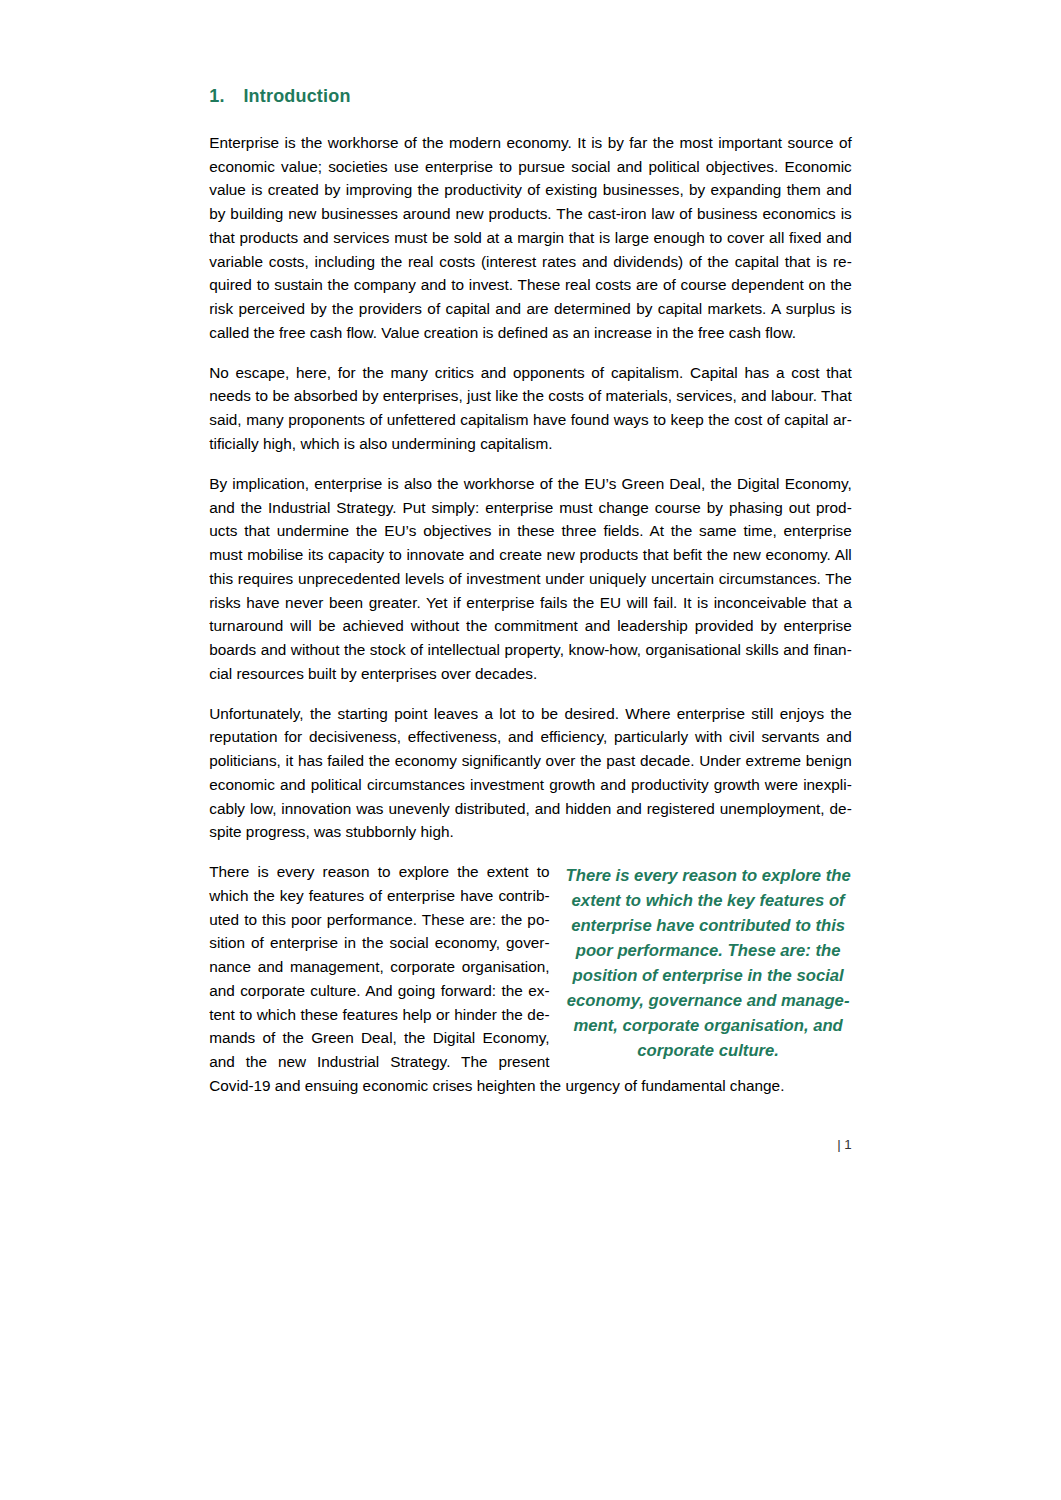1. Introduction
Enterprise is the workhorse of the modern economy. It is by far the most important source of economic value; societies use enterprise to pursue social and political objectives. Economic value is created by improving the productivity of existing businesses, by expanding them and by building new businesses around new products. The cast-iron law of business economics is that products and services must be sold at a margin that is large enough to cover all fixed and variable costs, including the real costs (interest rates and dividends) of the capital that is required to sustain the company and to invest. These real costs are of course dependent on the risk perceived by the providers of capital and are determined by capital markets. A surplus is called the free cash flow. Value creation is defined as an increase in the free cash flow.
No escape, here, for the many critics and opponents of capitalism. Capital has a cost that needs to be absorbed by enterprises, just like the costs of materials, services, and labour. That said, many proponents of unfettered capitalism have found ways to keep the cost of capital artificially high, which is also undermining capitalism.
By implication, enterprise is also the workhorse of the EU’s Green Deal, the Digital Economy, and the Industrial Strategy. Put simply: enterprise must change course by phasing out products that undermine the EU’s objectives in these three fields. At the same time, enterprise must mobilise its capacity to innovate and create new products that befit the new economy. All this requires unprecedented levels of investment under uniquely uncertain circumstances. The risks have never been greater. Yet if enterprise fails the EU will fail. It is inconceivable that a turnaround will be achieved without the commitment and leadership provided by enterprise boards and without the stock of intellectual property, know-how, organisational skills and financial resources built by enterprises over decades.
Unfortunately, the starting point leaves a lot to be desired. Where enterprise still enjoys the reputation for decisiveness, effectiveness, and efficiency, particularly with civil servants and politicians, it has failed the economy significantly over the past decade. Under extreme benign economic and political circumstances investment growth and productivity growth were inexplicably low, innovation was unevenly distributed, and hidden and registered unemployment, despite progress, was stubbornly high.
There is every reason to explore the extent to which the key features of enterprise have contributed to this poor performance. These are: the position of enterprise in the social economy, governance and management, corporate organisation, and corporate culture.
There is every reason to explore the extent to which the key features of enterprise have contributed to this poor performance. These are: the position of enterprise in the social economy, governance and management, corporate organisation, and corporate culture. And going forward: the extent to which these features help or hinder the demands of the Green Deal, the Digital Economy, and the new Industrial Strategy. The present Covid-19 and ensuing economic crises heighten the urgency of fundamental change.
| 1